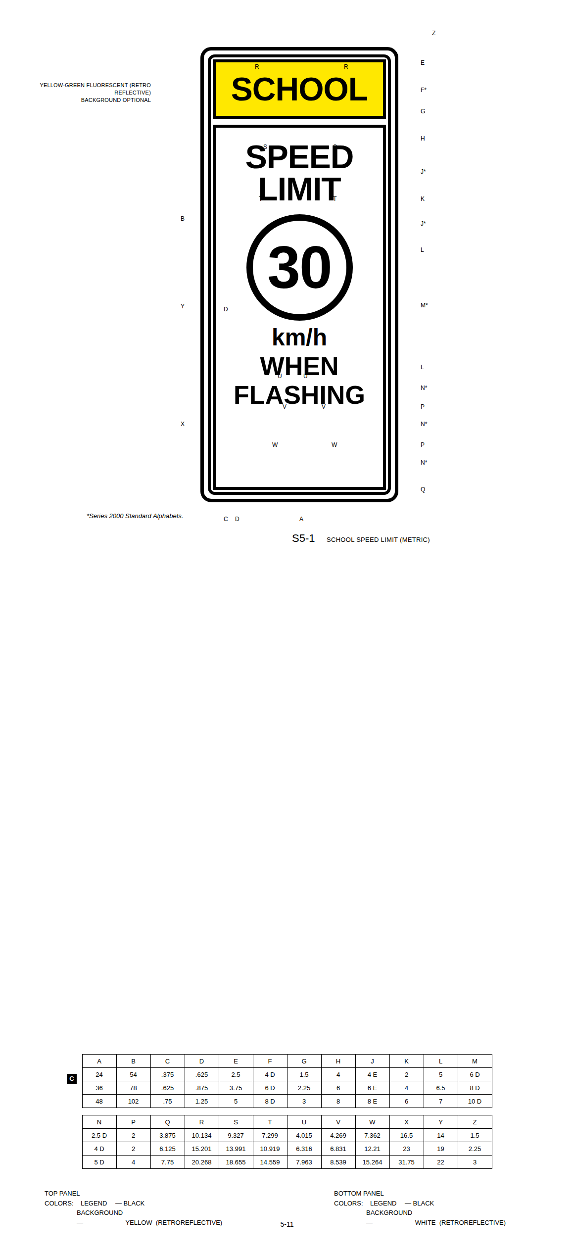YELLOW-GREEN FLUORESCENT (RETRO REFLECTIVE)
BACKGROUND OPTIONAL
SCHOOL
SPEED
LIMIT
30
km/h
WHEN
FLASHING
Z
E
F*
G
H
J*
K
J*
L
M*
L
N*
P
N*
P
N*
Q
B
Y
X
D
R
R
S
S
T
T
U
U
V
V
W
W
C
D
A
*Series 2000 Standard Alphabets.
S5-1
SCHOOL SPEED LIMIT (METRIC)
C
| A | B | C | D | E | F | G | H | J | K | L | M |
| --- | --- | --- | --- | --- | --- | --- | --- | --- | --- | --- | --- |
| 24 | 54 | .375 | .625 | 2.5 | 4 D | 1.5 | 4 | 4 E | 2 | 5 | 6 D |
| 36 | 78 | .625 | .875 | 3.75 | 6 D | 2.25 | 6 | 6 E | 4 | 6.5 | 8 D |
| 48 | 102 | .75 | 1.25 | 5 | 8 D | 3 | 8 | 8 E | 6 | 7 | 10 D |
| N | P | Q | R | S | T | U | V | W | X | Y | Z |
| --- | --- | --- | --- | --- | --- | --- | --- | --- | --- | --- | --- |
| 2.5 D | 2 | 3.875 | 10.134 | 9.327 | 7.299 | 4.015 | 4.269 | 7.362 | 16.5 | 14 | 1.5 |
| 4 D | 2 | 6.125 | 15.201 | 13.991 | 10.919 | 6.316 | 6.831 | 12.21 | 23 | 19 | 2.25 |
| 5 D | 4 | 7.75 | 20.268 | 18.655 | 14.559 | 7.963 | 8.539 | 15.264 | 31.75 | 22 | 3 |
TOP PANEL
COLORS: LEGEND— BLACK
BACKGROUND — YELLOW (RETROREFLECTIVE)
BOTTOM PANEL
COLORS: LEGEND— BLACK
BACKGROUND — WHITE (RETROREFLECTIVE)
5-11